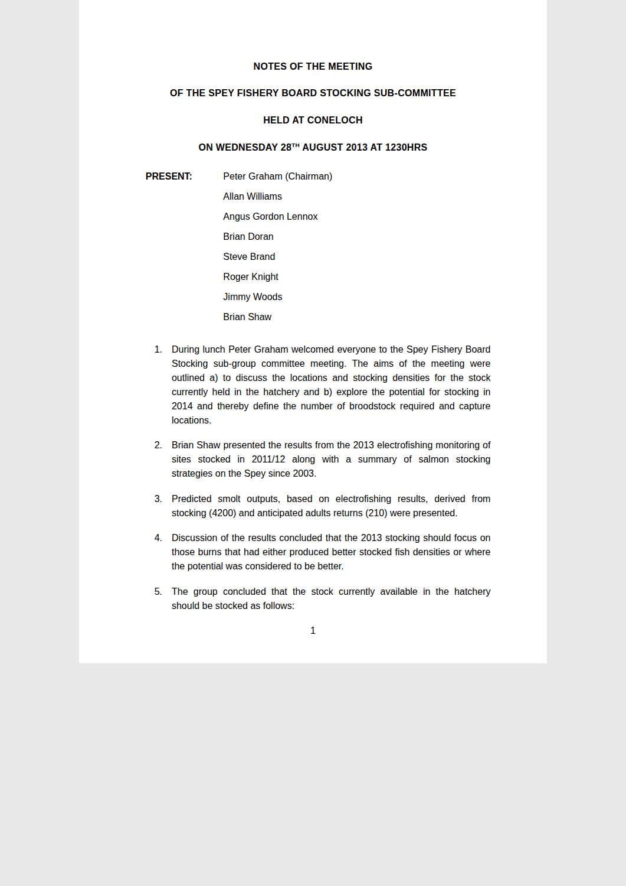NOTES OF THE MEETING
OF THE SPEY FISHERY BOARD STOCKING SUB-COMMITTEE
HELD AT CONELOCH
ON WEDNESDAY 28TH AUGUST 2013 AT 1230HRS
PRESENT:
Peter Graham (Chairman)
Allan Williams
Angus Gordon Lennox
Brian Doran
Steve Brand
Roger Knight
Jimmy Woods
Brian Shaw
During lunch Peter Graham welcomed everyone to the Spey Fishery Board Stocking sub-group committee meeting. The aims of the meeting were outlined a) to discuss the locations and stocking densities for the stock currently held in the hatchery and b) explore the potential for stocking in 2014 and thereby define the number of broodstock required and capture locations.
Brian Shaw presented the results from the 2013 electrofishing monitoring of sites stocked in 2011/12 along with a summary of salmon stocking strategies on the Spey since 2003.
Predicted smolt outputs, based on electrofishing results, derived from stocking (4200) and anticipated adults returns (210) were presented.
Discussion of the results concluded that the 2013 stocking should focus on those burns that had either produced better stocked fish densities or where the potential was considered to be better.
The group concluded that the stock currently available in the hatchery should be stocked as follows:
1